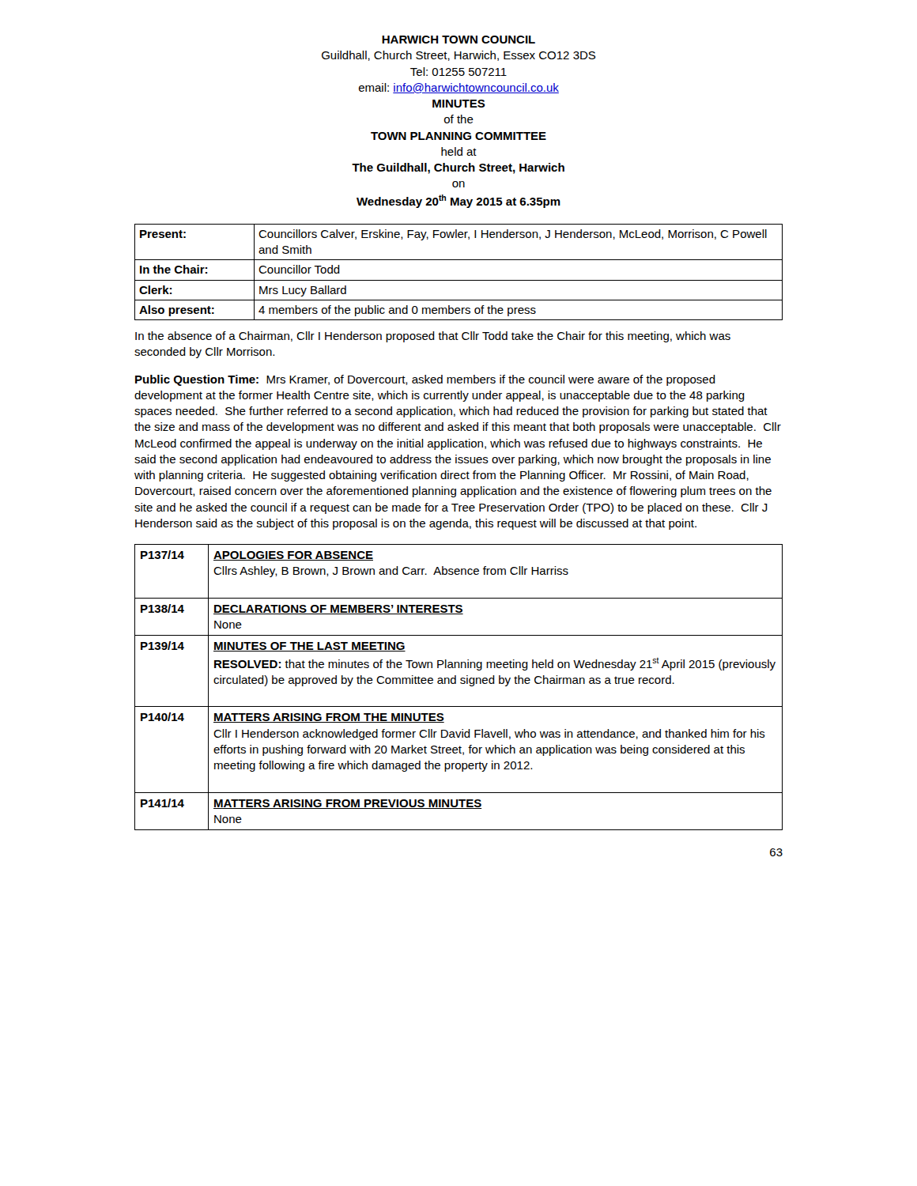HARWICH TOWN COUNCIL
Guildhall, Church Street, Harwich, Essex CO12 3DS
Tel: 01255 507211
email: info@harwichtowncouncil.co.uk
MINUTES
of the
TOWN PLANNING COMMITTEE
held at
The Guildhall, Church Street, Harwich
on
Wednesday 20th May 2015 at 6.35pm
| Present: | Councillors Calver, Erskine, Fay, Fowler, I Henderson, J Henderson, McLeod, Morrison, C Powell and Smith |
| In the Chair: | Councillor Todd |
| Clerk: | Mrs Lucy Ballard |
| Also present: | 4 members of the public and 0 members of the press |
In the absence of a Chairman, Cllr I Henderson proposed that Cllr Todd take the Chair for this meeting, which was seconded by Cllr Morrison.
Public Question Time: Mrs Kramer, of Dovercourt, asked members if the council were aware of the proposed development at the former Health Centre site, which is currently under appeal, is unacceptable due to the 48 parking spaces needed. She further referred to a second application, which had reduced the provision for parking but stated that the size and mass of the development was no different and asked if this meant that both proposals were unacceptable. Cllr McLeod confirmed the appeal is underway on the initial application, which was refused due to highways constraints. He said the second application had endeavoured to address the issues over parking, which now brought the proposals in line with planning criteria. He suggested obtaining verification direct from the Planning Officer. Mr Rossini, of Main Road, Dovercourt, raised concern over the aforementioned planning application and the existence of flowering plum trees on the site and he asked the council if a request can be made for a Tree Preservation Order (TPO) to be placed on these. Cllr J Henderson said as the subject of this proposal is on the agenda, this request will be discussed at that point.
| P137/14 | APOLOGIES FOR ABSENCE Cllrs Ashley, B Brown, J Brown and Carr. Absence from Cllr Harriss |
| P138/14 | DECLARATIONS OF MEMBERS’ INTERESTS None |
| P139/14 | MINUTES OF THE LAST MEETING RESOLVED: that the minutes of the Town Planning meeting held on Wednesday 21 st April 2015 (previously circulated) be approved by the Committee and signed by the Chairman as a true record. |
| P140/14 | MATTERS ARISING FROM THE MINUTES Cllr I Henderson acknowledged former Cllr David Flavell, who was in attendance, and thanked him for his efforts in pushing forward with 20 Market Street, for which an application was being considered at this meeting following a fire which damaged the property in 2012. |
| P141/14 | MATTERS ARISING FROM PREVIOUS MINUTES None |
63